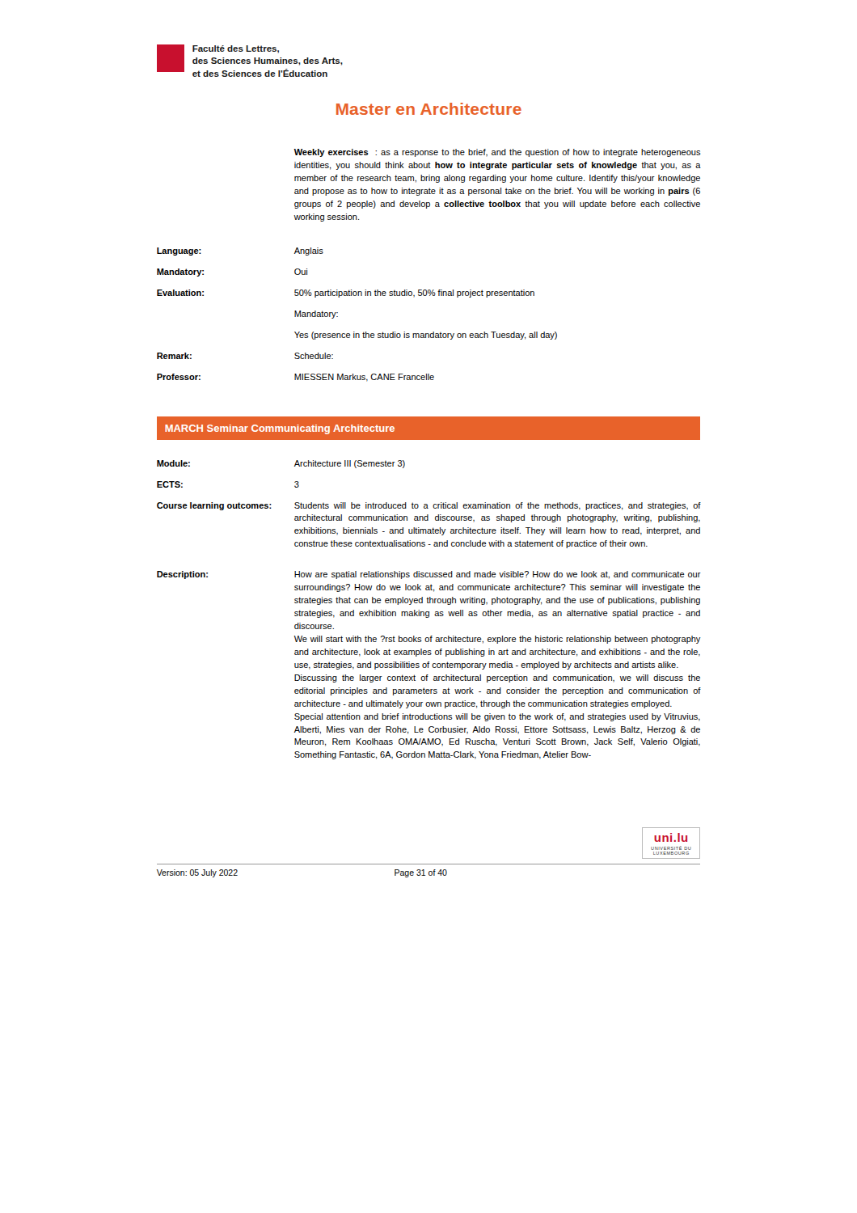Faculté des Lettres,
des Sciences Humaines, des Arts,
et des Sciences de l'Éducation
Master en Architecture
Weekly exercises : as a response to the brief, and the question of how to integrate heterogeneous identities, you should think about how to integrate particular sets of knowledge that you, as a member of the research team, bring along regarding your home culture. Identify this/your knowledge and propose as to how to integrate it as a personal take on the brief. You will be working in pairs (6 groups of 2 people) and develop a collective toolbox that you will update before each collective working session.
| Language: | Anglais |
| Mandatory: | Oui |
| Evaluation: | 50% participation in the studio, 50% final project presentation Mandatory: Yes (presence in the studio is mandatory on each Tuesday, all day) |
| Remark: | Schedule: |
| Professor: | MIESSEN Markus, CANE Francelle |
MARCH Seminar Communicating Architecture
| Module: | Architecture III (Semester 3) |
| ECTS: | 3 |
| Course learning outcomes: | Students will be introduced to a critical examination of the methods, practices, and strategies, of architectural communication and discourse, as shaped through photography, writing, publishing, exhibitions, biennials - and ultimately architecture itself. They will learn how to read, interpret, and construe these contextualisations - and conclude with a statement of practice of their own. |
| Description: | How are spatial relationships discussed and made visible? How do we look at, and communicate our surroundings? How do we look at, and communicate architecture? This seminar will investigate the strategies that can be employed through writing, photography, and the use of publications, publishing strategies, and exhibition making as well as other media, as an alternative spatial practice - and discourse. We will start with the ?rst books of architecture, explore the historic relationship between photography and architecture, look at examples of publishing in art and architecture, and exhibitions - and the role, use, strategies, and possibilities of contemporary media - employed by architects and artists alike. Discussing the larger context of architectural perception and communication, we will discuss the editorial principles and parameters at work - and consider the perception and communication of architecture - and ultimately your own practice, through the communication strategies employed. Special attention and brief introductions will be given to the work of, and strategies used by Vitruvius, Alberti, Mies van der Rohe, Le Corbusier, Aldo Rossi, Ettore Sottsass, Lewis Baltz, Herzog & de Meuron, Rem Koolhaas OMA/AMO, Ed Ruscha, Venturi Scott Brown, Jack Self, Valerio Olgiati, Something Fantastic, 6A, Gordon Matta-Clark, Yona Friedman, Atelier Bow- |
uni. lu
UNIVERSITÉ DU
LUXEMBOURG
Version: 05 July 2022
Page 31 of 40